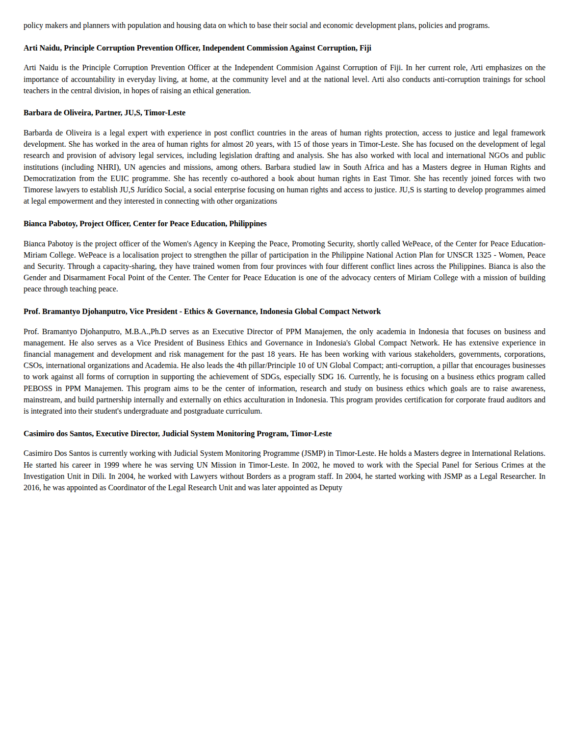policy makers and planners with population and housing data on which to base their social and economic development plans, policies and programs.
Arti Naidu, Principle Corruption Prevention Officer, Independent Commission Against Corruption, Fiji
Arti Naidu is the Principle Corruption Prevention Officer at the Independent Commision Against Corruption of Fiji. In her current role, Arti emphasizes on the importance of accountability in everyday living, at home, at the community level and at the national level. Arti also conducts anti-corruption trainings for school teachers in the central division, in hopes of raising an ethical generation.
Barbara de Oliveira, Partner, JU,S, Timor-Leste
Barbarda de Oliveira is a legal expert with experience in post conflict countries in the areas of human rights protection, access to justice and legal framework development. She has worked in the area of human rights for almost 20 years, with 15 of those years in Timor-Leste. She has focused on the development of legal research and provision of advisory legal services, including legislation drafting and analysis. She has also worked with local and international NGOs and public institutions (including NHRI), UN agencies and missions, among others. Barbara studied law in South Africa and has a Masters degree in Human Rights and Democratization from the EUIC programme. She has recently co-authored a book about human rights in East Timor. She has recently joined forces with two Timorese lawyers to establish JU,S Jurídico Social, a social enterprise focusing on human rights and access to justice. JU,S is starting to develop programmes aimed at legal empowerment and they interested in connecting with other organizations
Bianca Pabotoy, Project Officer, Center for Peace Education, Philippines
Bianca Pabotoy is the project officer of the Women's Agency in Keeping the Peace, Promoting Security, shortly called WePeace, of the Center for Peace Education-Miriam College. WePeace is a localisation project to strengthen the pillar of participation in the Philippine National Action Plan for UNSCR 1325 - Women, Peace and Security. Through a capacity-sharing, they have trained women from four provinces with four different conflict lines across the Philippines. Bianca is also the Gender and Disarmament Focal Point of the Center. The Center for Peace Education is one of the advocacy centers of Miriam College with a mission of building peace through teaching peace.
Prof. Bramantyo Djohanputro, Vice President - Ethics & Governance, Indonesia Global Compact Network
Prof. Bramantyo Djohanputro, M.B.A.,Ph.D serves as an Executive Director of PPM Manajemen, the only academia in Indonesia that focuses on business and management. He also serves as a Vice President of Business Ethics and Governance in Indonesia's Global Compact Network. He has extensive experience in financial management and development and risk management for the past 18 years. He has been working with various stakeholders, governments, corporations, CSOs, international organizations and Academia. He also leads the 4th pillar/Principle 10 of UN Global Compact; anti-corruption, a pillar that encourages businesses to work against all forms of corruption in supporting the achievement of SDGs, especially SDG 16. Currently, he is focusing on a business ethics program called PEBOSS in PPM Manajemen. This program aims to be the center of information, research and study on business ethics which goals are to raise awareness, mainstream, and build partnership internally and externally on ethics acculturation in Indonesia. This program provides certification for corporate fraud auditors and is integrated into their student's undergraduate and postgraduate curriculum.
Casimiro dos Santos, Executive Director, Judicial System Monitoring Program, Timor-Leste
Casimiro Dos Santos is currently working with Judicial System Monitoring Programme (JSMP) in Timor-Leste. He holds a Masters degree in International Relations. He started his career in 1999 where he was serving UN Mission in Timor-Leste. In 2002, he moved to work with the Special Panel for Serious Crimes at the Investigation Unit in Dili. In 2004, he worked with Lawyers without Borders as a program staff. In 2004, he started working with JSMP as a Legal Researcher. In 2016, he was appointed as Coordinator of the Legal Research Unit and was later appointed as Deputy